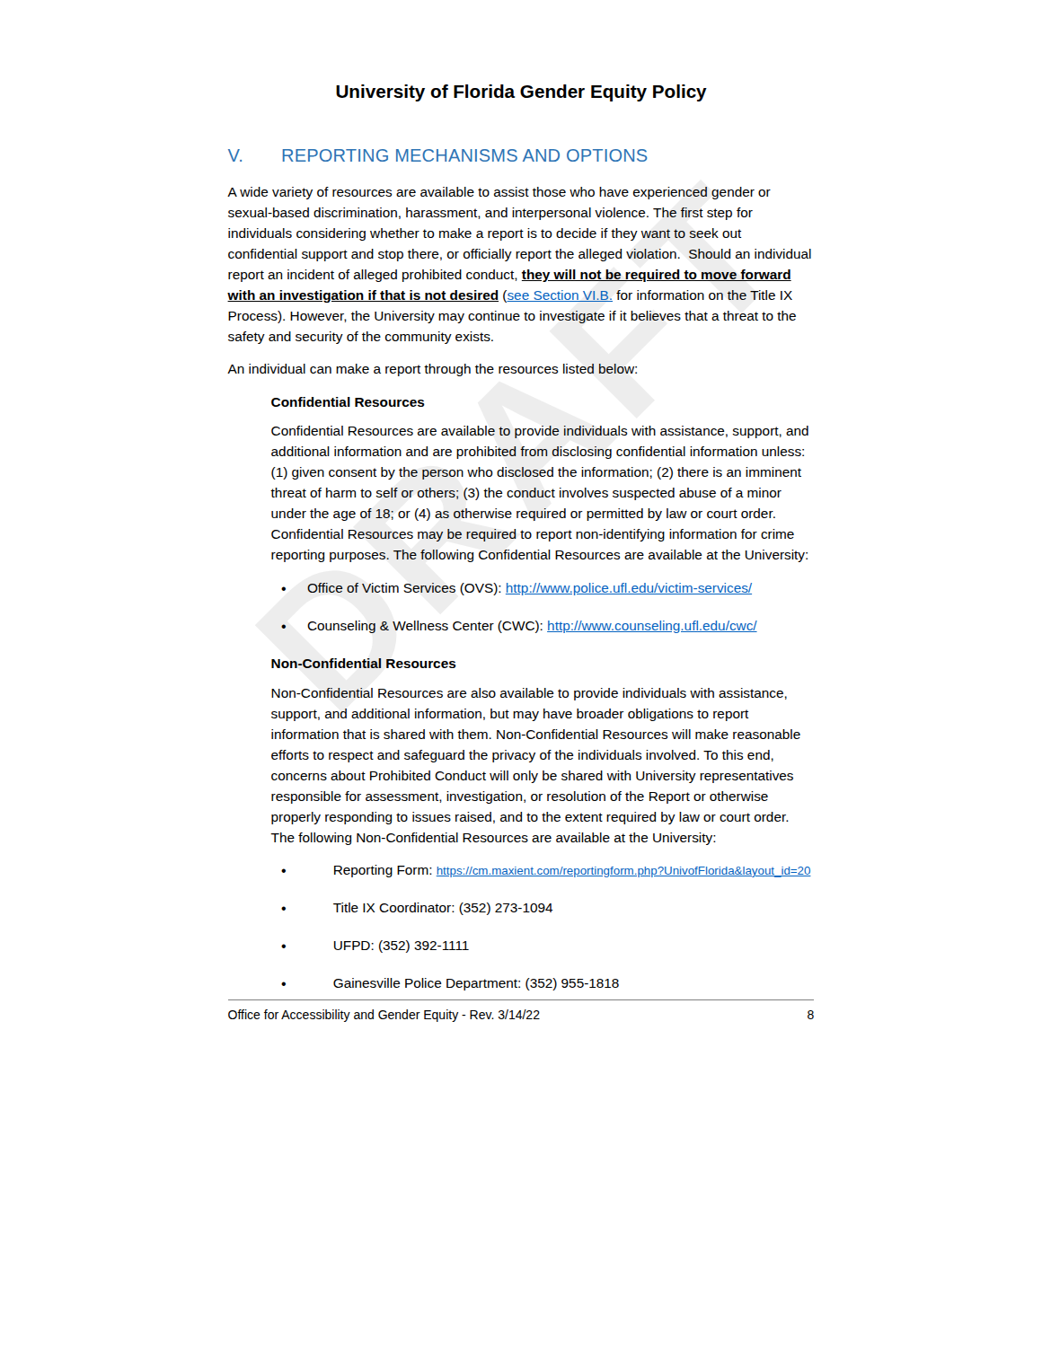DRAFT
University of Florida Gender Equity Policy
V. REPORTING MECHANISMS AND OPTIONS
A wide variety of resources are available to assist those who have experienced gender or sexual-based discrimination, harassment, and interpersonal violence. The first step for individuals considering whether to make a report is to decide if they want to seek out confidential support and stop there, or officially report the alleged violation. Should an individual report an incident of alleged prohibited conduct, they will not be required to move forward with an investigation if that is not desired (see Section VI.B. for information on the Title IX Process). However, the University may continue to investigate if it believes that a threat to the safety and security of the community exists.
An individual can make a report through the resources listed below:
Confidential Resources
Confidential Resources are available to provide individuals with assistance, support, and additional information and are prohibited from disclosing confidential information unless: (1) given consent by the person who disclosed the information; (2) there is an imminent threat of harm to self or others; (3) the conduct involves suspected abuse of a minor under the age of 18; or (4) as otherwise required or permitted by law or court order. Confidential Resources may be required to report non-identifying information for crime reporting purposes. The following Confidential Resources are available at the University:
Office of Victim Services (OVS): http://www.police.ufl.edu/victim-services/
Counseling & Wellness Center (CWC): http://www.counseling.ufl.edu/cwc/
Non-Confidential Resources
Non-Confidential Resources are also available to provide individuals with assistance, support, and additional information, but may have broader obligations to report information that is shared with them. Non-Confidential Resources will make reasonable efforts to respect and safeguard the privacy of the individuals involved. To this end, concerns about Prohibited Conduct will only be shared with University representatives responsible for assessment, investigation, or resolution of the Report or otherwise properly responding to issues raised, and to the extent required by law or court order. The following Non-Confidential Resources are available at the University:
Reporting Form: https://cm.maxient.com/reportingform.php?UnivofFlorida&layout_id=20
Title IX Coordinator: (352) 273-1094
UFPD: (352) 392-1111
Gainesville Police Department: (352) 955-1818
Office for Accessibility and Gender Equity - Rev. 3/14/22 8